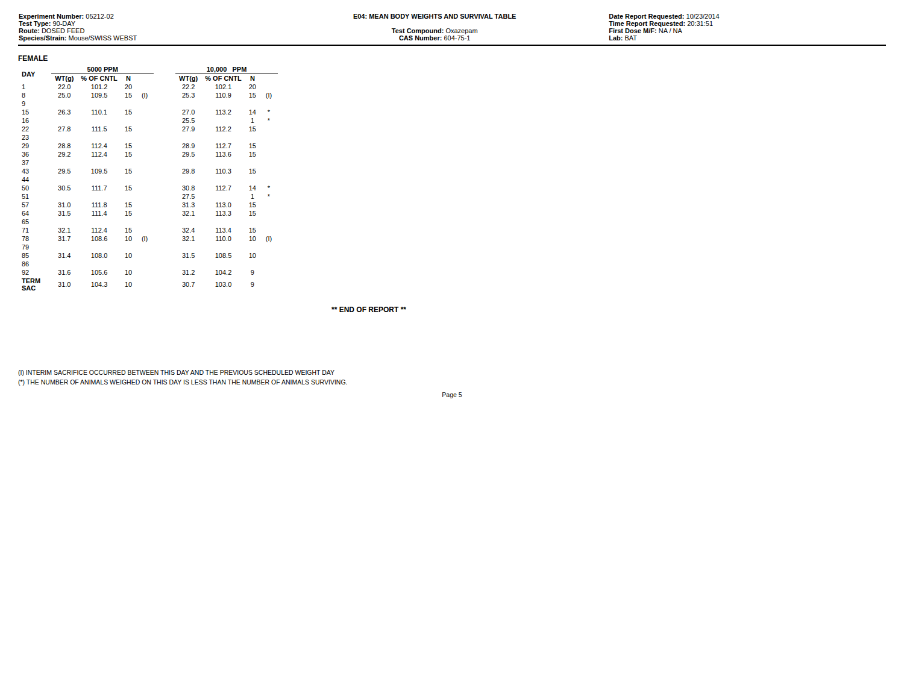| Experiment Number: 05212-02 Test Type: 90-DAY Route: DOSED FEED Species/Strain: Mouse/SWISS WEBST | E04: MEAN BODY WEIGHTS AND SURVIVAL TABLE Test Compound: Oxazepam CAS Number: 604-75-1 | Date Report Requested: 10/23/2014 Time Report Requested: 20:31:51 First Dose M/F: NA / NA Lab: BAT |
FEMALE
| DAY | 5000 PPM | | 10,000 PPM |
| --- | --- | --- | --- |
| WT(g) | % OF CNTL | N | | | WT(g) | % OF CNTL | N | |
| 1 | 22.0 | 101.2 | 20 | | | 22.2 | 102.1 | 20 | |
| 8 | 25.0 | 109.5 | 15 | (I) | | 25.3 | 110.9 | 15 | (I) |
| 9 | | | | | | | | | |
| 15 | 26.3 | 110.1 | 15 | | | 27.0 | 113.2 | 14 | * |
| 16 | | | | | | 25.5 | | 1 | * |
| 22 | 27.8 | 111.5 | 15 | | | 27.9 | 112.2 | 15 | |
| 23 | | | | | | | | | |
| 29 | 28.8 | 112.4 | 15 | | | 28.9 | 112.7 | 15 | |
| 36 | 29.2 | 112.4 | 15 | | | 29.5 | 113.6 | 15 | |
| 37 | | | | | | | | | |
| 43 | 29.5 | 109.5 | 15 | | | 29.8 | 110.3 | 15 | |
| 44 | | | | | | | | | |
| 50 | 30.5 | 111.7 | 15 | | | 30.8 | 112.7 | 14 | * |
| 51 | | | | | | 27.5 | | 1 | * |
| 57 | 31.0 | 111.8 | 15 | | | 31.3 | 113.0 | 15 | |
| 64 | 31.5 | 111.4 | 15 | | | 32.1 | 113.3 | 15 | |
| 65 | | | | | | | | | |
| 71 | 32.1 | 112.4 | 15 | | | 32.4 | 113.4 | 15 | |
| 78 | 31.7 | 108.6 | 10 | (I) | | 32.1 | 110.0 | 10 | (I) |
| 79 | | | | | | | | | |
| 85 | 31.4 | 108.0 | 10 | | | 31.5 | 108.5 | 10 | |
| 86 | | | | | | | | | |
| 92 | 31.6 | 105.6 | 10 | | | 31.2 | 104.2 | 9 | |
| TERM SAC | 31.0 | 104.3 | 10 | | | 30.7 | 103.0 | 9 | |
** END OF REPORT **
(I) INTERIM SACRIFICE OCCURRED BETWEEN THIS DAY AND THE PREVIOUS SCHEDULED WEIGHT DAY
(*) THE NUMBER OF ANIMALS WEIGHED ON THIS DAY IS LESS THAN THE NUMBER OF ANIMALS SURVIVING.
Page 5